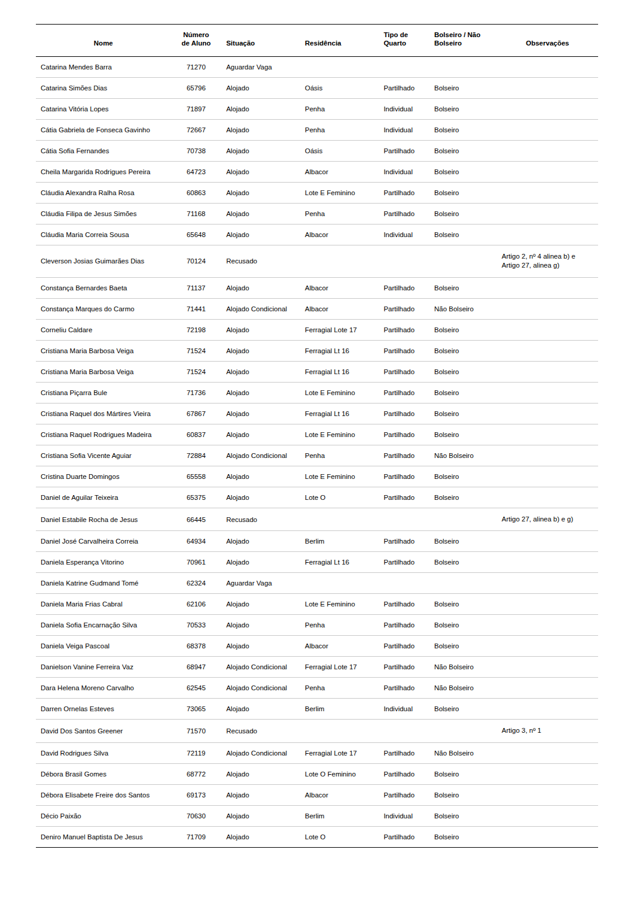| Nome | Número de Aluno | Situação | Residência | Tipo de Quarto | Bolseiro / Não Bolseiro | Observações |
| --- | --- | --- | --- | --- | --- | --- |
| Catarina Mendes Barra | 71270 | Aguardar Vaga | | | | |
| Catarina Simões Dias | 65796 | Alojado | Oásis | Partilhado | Bolseiro | |
| Catarina Vitória Lopes | 71897 | Alojado | Penha | Individual | Bolseiro | |
| Cátia Gabriela de Fonseca Gavinho | 72667 | Alojado | Penha | Individual | Bolseiro | |
| Cátia Sofia Fernandes | 70738 | Alojado | Oásis | Partilhado | Bolseiro | |
| Cheila Margarida Rodrigues Pereira | 64723 | Alojado | Albacor | Individual | Bolseiro | |
| Cláudia Alexandra Ralha Rosa | 60863 | Alojado | Lote E Feminino | Partilhado | Bolseiro | |
| Cláudia Filipa de Jesus Simões | 71168 | Alojado | Penha | Partilhado | Bolseiro | |
| Cláudia Maria Correia Sousa | 65648 | Alojado | Albacor | Individual | Bolseiro | |
| Cleverson Josias Guimarães Dias | 70124 | Recusado | | | | Artigo 2, nº 4 alinea b) e Artigo 27, alinea g) |
| Constança Bernardes Baeta | 71137 | Alojado | Albacor | Partilhado | Bolseiro | |
| Constança Marques do Carmo | 71441 | Alojado Condicional | Albacor | Partilhado | Não Bolseiro | |
| Corneliu Caldare | 72198 | Alojado | Ferragial Lote 17 | Partilhado | Bolseiro | |
| Cristiana Maria Barbosa Veiga | 71524 | Alojado | Ferragial Lt 16 | Partilhado | Bolseiro | |
| Cristiana Maria Barbosa Veiga | 71524 | Alojado | Ferragial Lt 16 | Partilhado | Bolseiro | |
| Cristiana Piçarra Bule | 71736 | Alojado | Lote E Feminino | Partilhado | Bolseiro | |
| Cristiana Raquel dos Mártires Vieira | 67867 | Alojado | Ferragial Lt 16 | Partilhado | Bolseiro | |
| Cristiana Raquel Rodrigues Madeira | 60837 | Alojado | Lote E Feminino | Partilhado | Bolseiro | |
| Cristiana Sofia Vicente Aguiar | 72884 | Alojado Condicional | Penha | Partilhado | Não Bolseiro | |
| Cristina Duarte Domingos | 65558 | Alojado | Lote E Feminino | Partilhado | Bolseiro | |
| Daniel de Aguilar Teixeira | 65375 | Alojado | Lote O | Partilhado | Bolseiro | |
| Daniel Estabile Rocha de Jesus | 66445 | Recusado | | | | Artigo 27, alinea b) e g) |
| Daniel José Carvalheira Correia | 64934 | Alojado | Berlim | Partilhado | Bolseiro | |
| Daniela Esperança Vitorino | 70961 | Alojado | Ferragial Lt 16 | Partilhado | Bolseiro | |
| Daniela Katrine Gudmand Tomé | 62324 | Aguardar Vaga | | | | |
| Daniela Maria Frias Cabral | 62106 | Alojado | Lote E Feminino | Partilhado | Bolseiro | |
| Daniela Sofia Encarnação Silva | 70533 | Alojado | Penha | Partilhado | Bolseiro | |
| Daniela Veiga Pascoal | 68378 | Alojado | Albacor | Partilhado | Bolseiro | |
| Danielson Vanine Ferreira Vaz | 68947 | Alojado Condicional | Ferragial Lote 17 | Partilhado | Não Bolseiro | |
| Dara Helena Moreno Carvalho | 62545 | Alojado Condicional | Penha | Partilhado | Não Bolseiro | |
| Darren Ornelas Esteves | 73065 | Alojado | Berlim | Individual | Bolseiro | |
| David Dos Santos Greener | 71570 | Recusado | | | | Artigo 3, nº 1 |
| David Rodrigues Silva | 72119 | Alojado Condicional | Ferragial Lote 17 | Partilhado | Não Bolseiro | |
| Débora Brasil Gomes | 68772 | Alojado | Lote O Feminino | Partilhado | Bolseiro | |
| Débora Elisabete Freire dos Santos | 69173 | Alojado | Albacor | Partilhado | Bolseiro | |
| Décio Paixão | 70630 | Alojado | Berlim | Individual | Bolseiro | |
| Deniro Manuel Baptista De Jesus | 71709 | Alojado | Lote O | Partilhado | Bolseiro | |